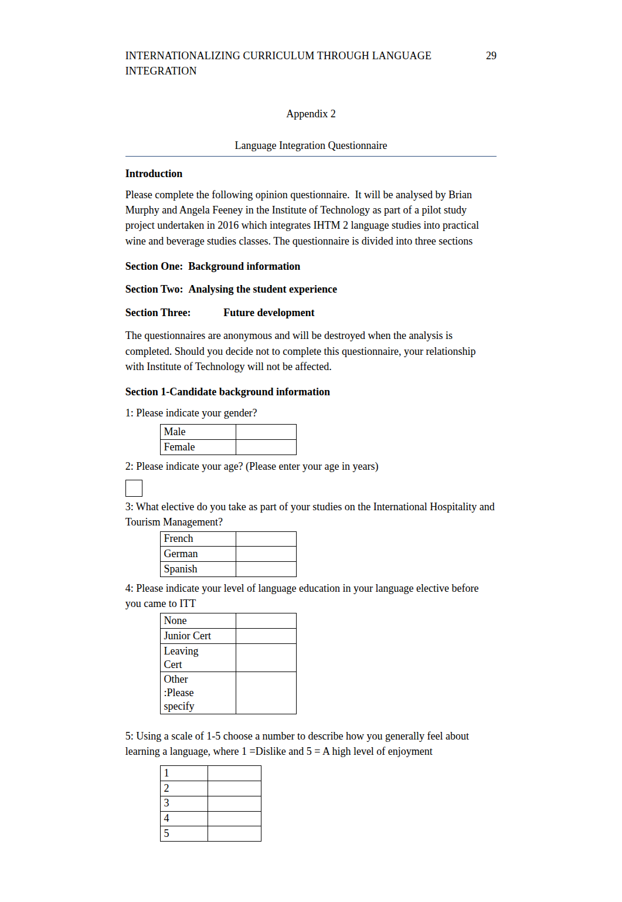Internationalizing Curriculum Through Language Integration 29
Appendix 2
Language Integration Questionnaire
Introduction
Please complete the following opinion questionnaire. It will be analysed by Brian Murphy and Angela Feeney in the Institute of Technology as part of a pilot study project undertaken in 2016 which integrates IHTM 2 language studies into practical wine and beverage studies classes. The questionnaire is divided into three sections
Section One: Background information
Section Two: Analysing the student experience
Section Three: Future development
The questionnaires are anonymous and will be destroyed when the analysis is completed. Should you decide not to complete this questionnaire, your relationship with Institute of Technology will not be affected.
Section 1-Candidate background information
1: Please indicate your gender?
| Male | |
| Female | |
2: Please indicate your age? (Please enter your age in years)
3: What elective do you take as part of your studies on the International Hospitality and Tourism Management?
| French | |
| German | |
| Spanish | |
4: Please indicate your level of language education in your language elective before you came to ITT
| None | |
| Junior Cert | |
| Leaving Cert | |
| Other :Please specify | |
5: Using a scale of 1-5 choose a number to describe how you generally feel about learning a language, where 1 =Dislike and 5 = A high level of enjoyment
| 1 | |
| 2 | |
| 3 | |
| 4 | |
| 5 | |